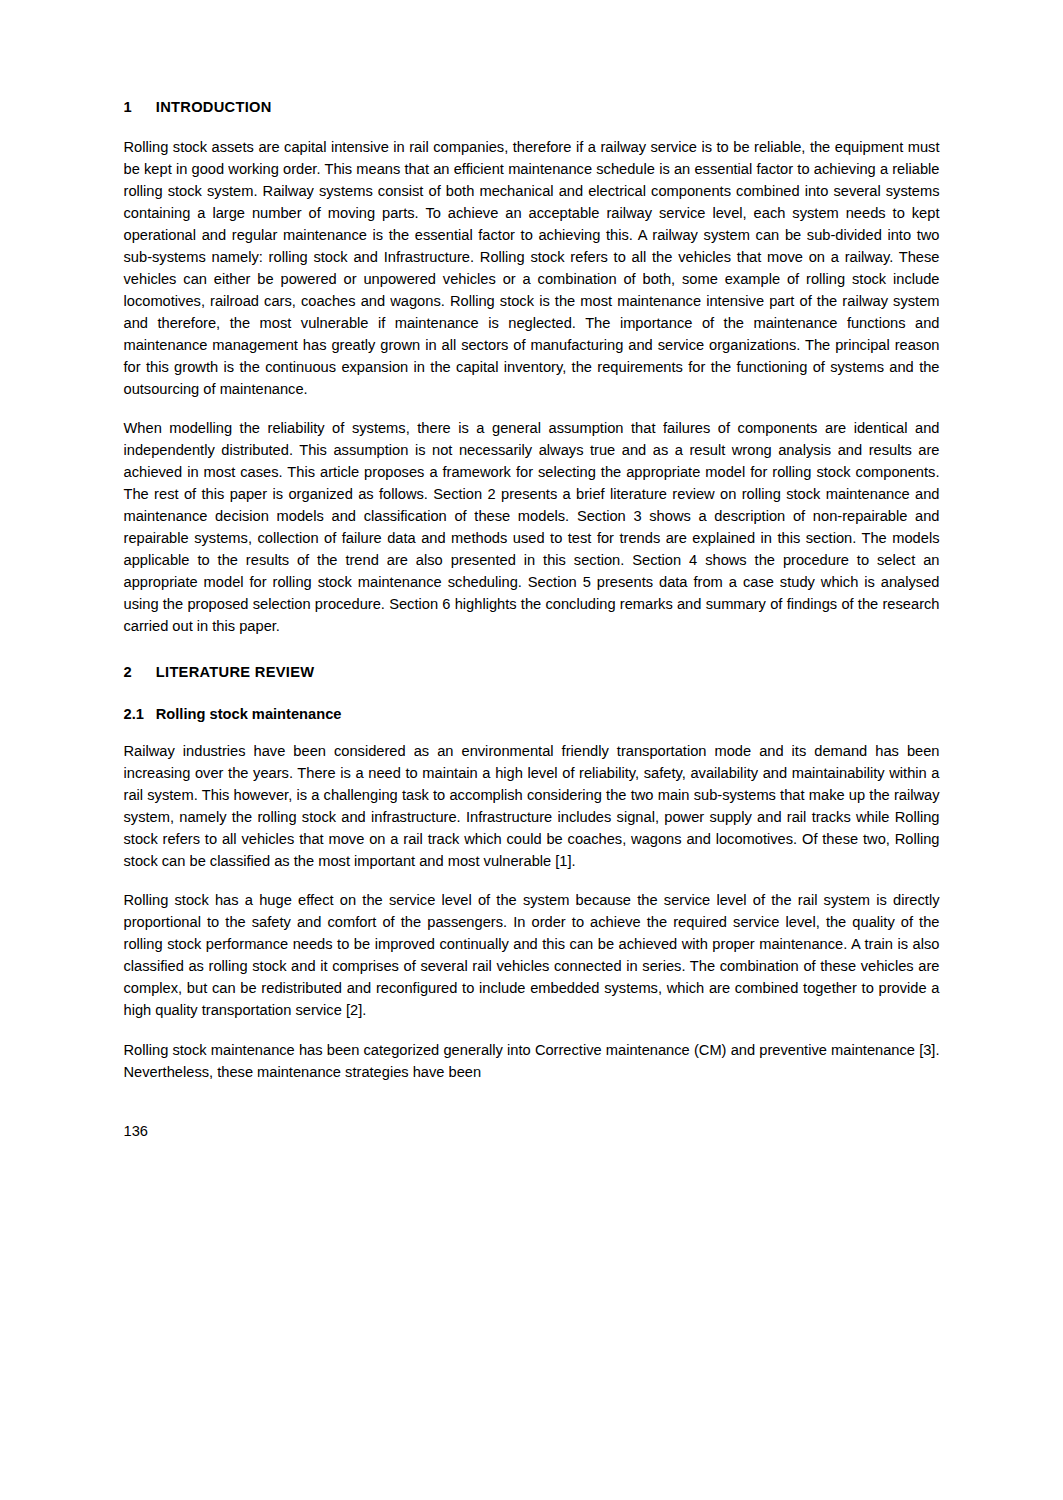1 INTRODUCTION
Rolling stock assets are capital intensive in rail companies, therefore if a railway service is to be reliable, the equipment must be kept in good working order. This means that an efficient maintenance schedule is an essential factor to achieving a reliable rolling stock system. Railway systems consist of both mechanical and electrical components combined into several systems containing a large number of moving parts. To achieve an acceptable railway service level, each system needs to kept operational and regular maintenance is the essential factor to achieving this. A railway system can be sub-divided into two sub-systems namely: rolling stock and Infrastructure. Rolling stock refers to all the vehicles that move on a railway. These vehicles can either be powered or unpowered vehicles or a combination of both, some example of rolling stock include locomotives, railroad cars, coaches and wagons. Rolling stock is the most maintenance intensive part of the railway system and therefore, the most vulnerable if maintenance is neglected. The importance of the maintenance functions and maintenance management has greatly grown in all sectors of manufacturing and service organizations. The principal reason for this growth is the continuous expansion in the capital inventory, the requirements for the functioning of systems and the outsourcing of maintenance.
When modelling the reliability of systems, there is a general assumption that failures of components are identical and independently distributed. This assumption is not necessarily always true and as a result wrong analysis and results are achieved in most cases. This article proposes a framework for selecting the appropriate model for rolling stock components. The rest of this paper is organized as follows. Section 2 presents a brief literature review on rolling stock maintenance and maintenance decision models and classification of these models. Section 3 shows a description of non-repairable and repairable systems, collection of failure data and methods used to test for trends are explained in this section. The models applicable to the results of the trend are also presented in this section. Section 4 shows the procedure to select an appropriate model for rolling stock maintenance scheduling. Section 5 presents data from a case study which is analysed using the proposed selection procedure. Section 6 highlights the concluding remarks and summary of findings of the research carried out in this paper.
2 LITERATURE REVIEW
2.1 Rolling stock maintenance
Railway industries have been considered as an environmental friendly transportation mode and its demand has been increasing over the years. There is a need to maintain a high level of reliability, safety, availability and maintainability within a rail system. This however, is a challenging task to accomplish considering the two main sub-systems that make up the railway system, namely the rolling stock and infrastructure. Infrastructure includes signal, power supply and rail tracks while Rolling stock refers to all vehicles that move on a rail track which could be coaches, wagons and locomotives. Of these two, Rolling stock can be classified as the most important and most vulnerable [1].
Rolling stock has a huge effect on the service level of the system because the service level of the rail system is directly proportional to the safety and comfort of the passengers. In order to achieve the required service level, the quality of the rolling stock performance needs to be improved continually and this can be achieved with proper maintenance. A train is also classified as rolling stock and it comprises of several rail vehicles connected in series. The combination of these vehicles are complex, but can be redistributed and reconfigured to include embedded systems, which are combined together to provide a high quality transportation service [2].
Rolling stock maintenance has been categorized generally into Corrective maintenance (CM) and preventive maintenance [3]. Nevertheless, these maintenance strategies have been
136